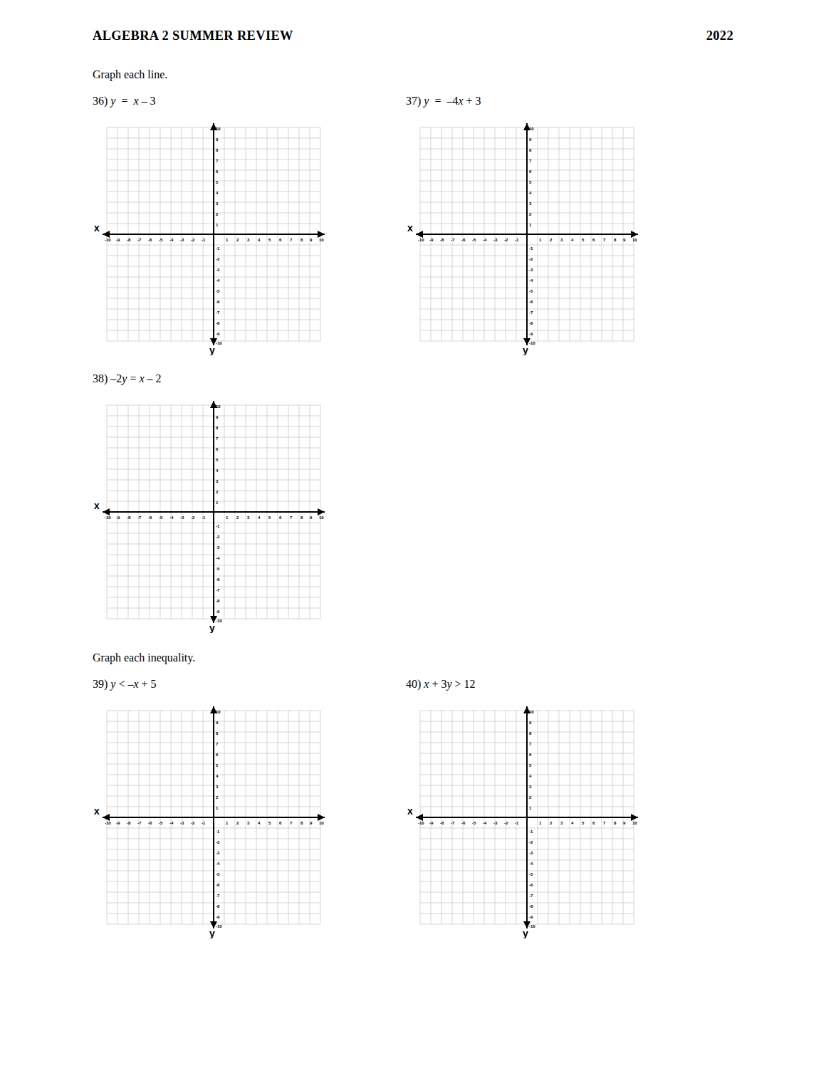ALGEBRA 2 SUMMER REVIEW 2022
Graph each line.
36) y = x – 3
-10 -9 -8 -7 -6 -5 -4 -3 -2 -1 1 2 3 4 5 6 7 8 9 10 10 9 8 7 6 5 4 3 2 1 -1 -2 -3 -4 -5 -6 -7 -8 -9 -10 x y
37) y = –4x + 3
38) –2y = x – 2
Graph each inequality.
39) y < –x + 5
40) x + 3y > 12